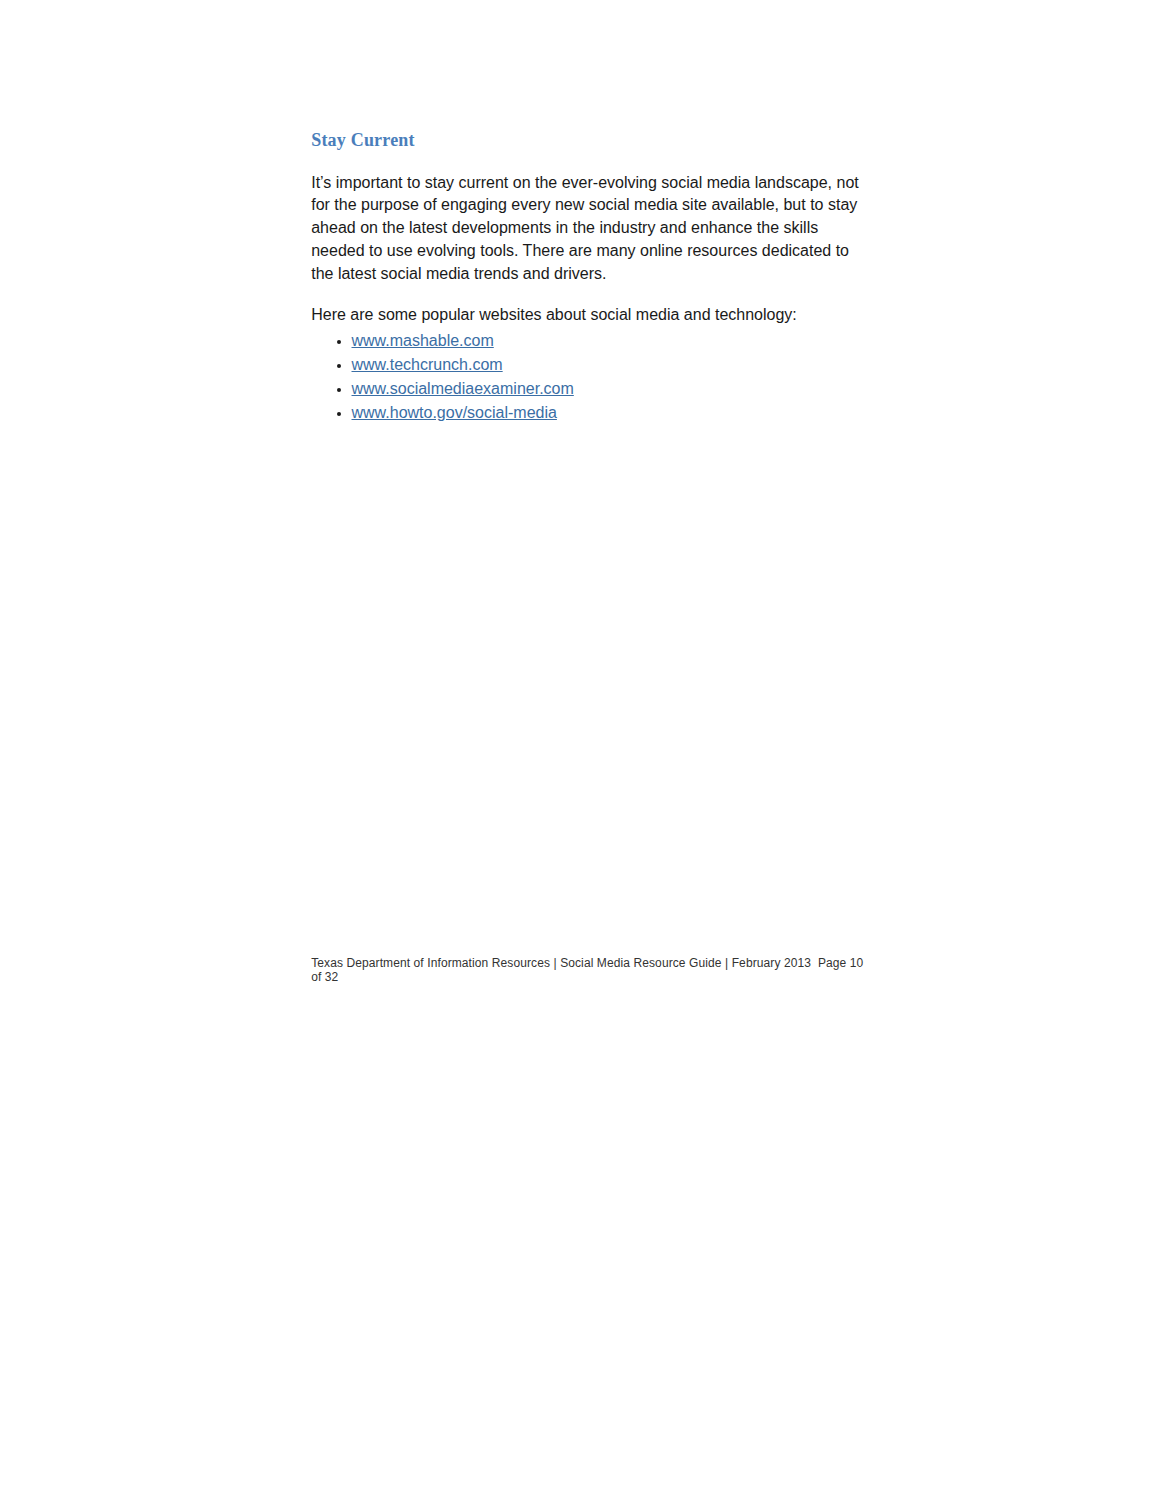Stay Current
It’s important to stay current on the ever-evolving social media landscape, not for the purpose of engaging every new social media site available, but to stay ahead on the latest developments in the industry and enhance the skills needed to use evolving tools. There are many online resources dedicated to the latest social media trends and drivers.
Here are some popular websites about social media and technology:
www.mashable.com
www.techcrunch.com
www.socialmediaexaminer.com
www.howto.gov/social-media
Texas Department of Information Resources | Social Media Resource Guide | February 2013 Page 10 of 32